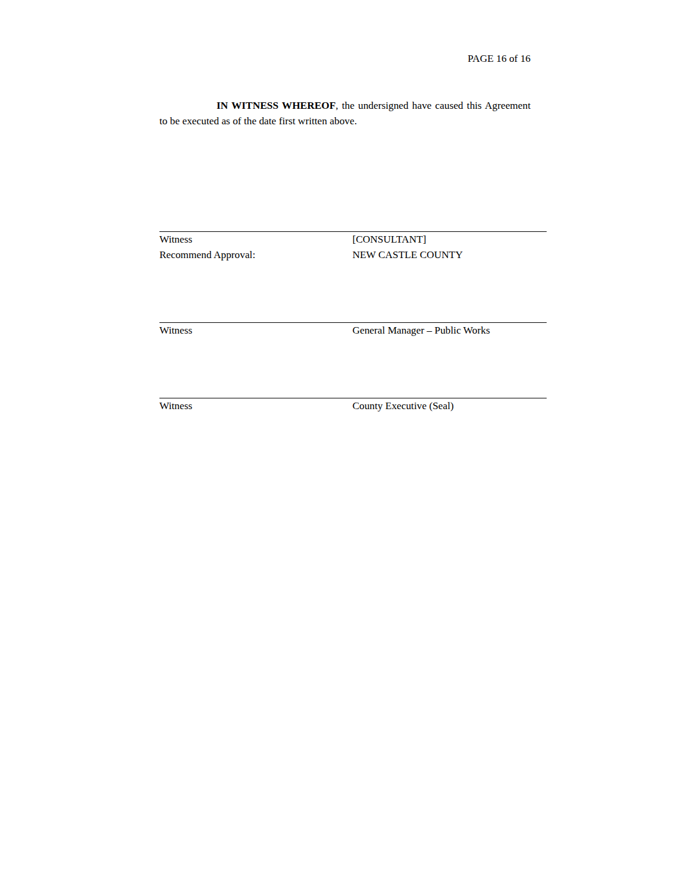PAGE 16 of 16
IN WITNESS WHEREOF, the undersigned have caused this Agreement to be executed as of the date first written above.
| Witness | | [CONSULTANT] |
| Recommend Approval: | | NEW CASTLE COUNTY |
| Witness | | General Manager – Public Works |
| Witness | | County Executive (Seal) |